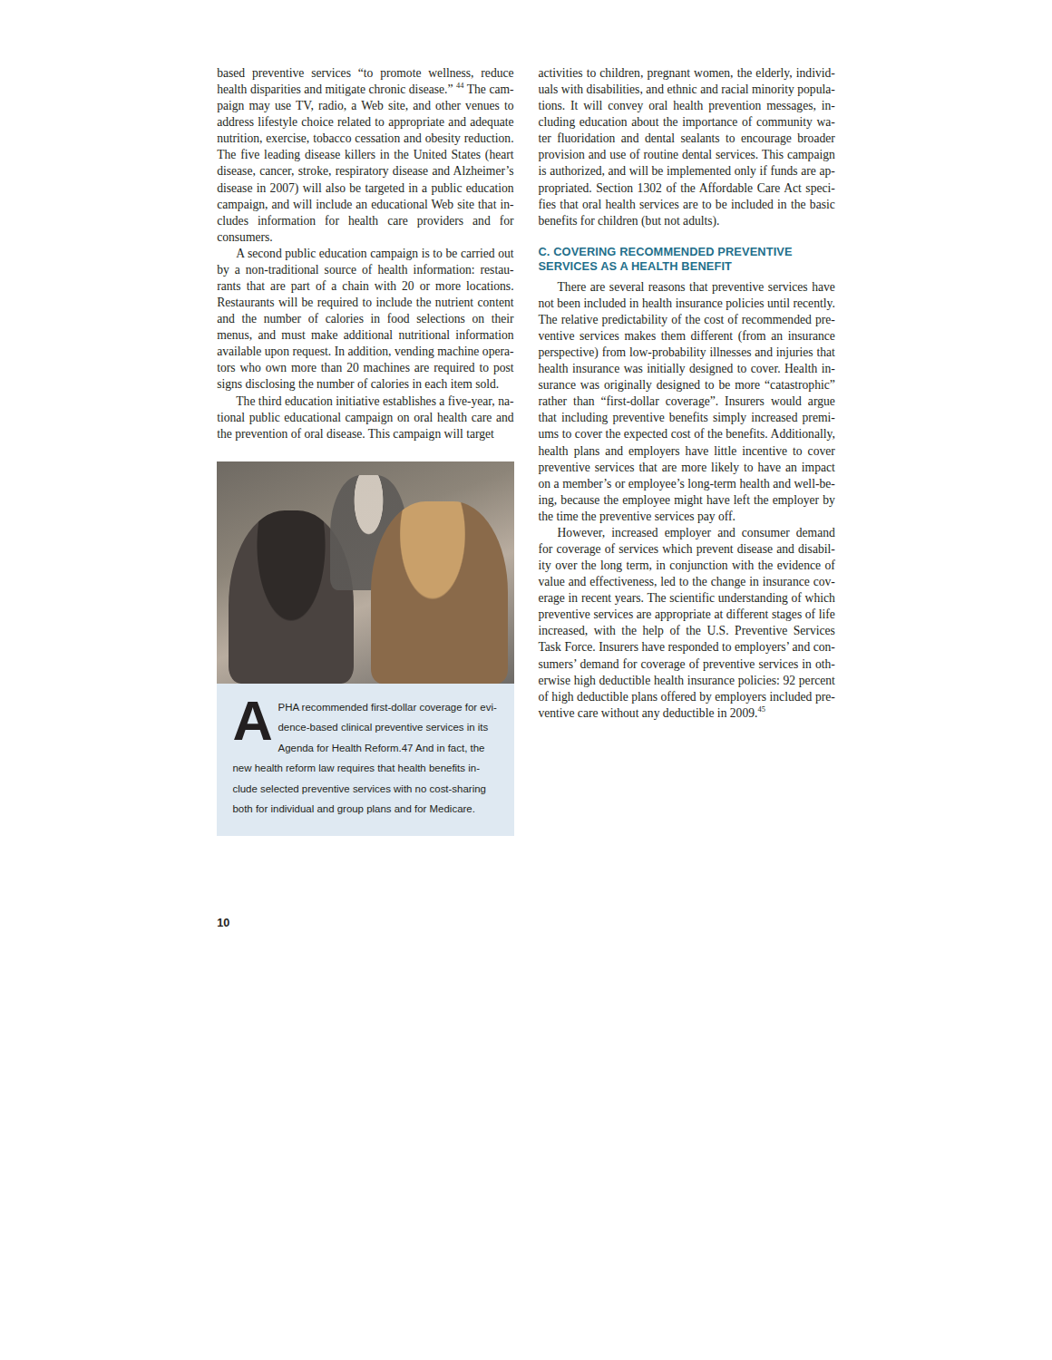based preventive services “to promote wellness, reduce health disparities and mitigate chronic disease.” 44 The campaign may use TV, radio, a Web site, and other venues to address lifestyle choice related to appropriate and adequate nutrition, exercise, tobacco cessation and obesity reduction. The five leading disease killers in the United States (heart disease, cancer, stroke, respiratory disease and Alzheimer’s disease in 2007) will also be targeted in a public education campaign, and will include an educational Web site that includes information for health care providers and for consumers.
A second public education campaign is to be carried out by a non-traditional source of health information: restaurants that are part of a chain with 20 or more locations. Restaurants will be required to include the nutrient content and the number of calories in food selections on their menus, and must make additional nutritional information available upon request. In addition, vending machine operators who own more than 20 machines are required to post signs disclosing the number of calories in each item sold.
The third education initiative establishes a five-year, national public educational campaign on oral health care and the prevention of oral disease. This campaign will target
APHA recommended first-dollar coverage for evidence-based clinical preventive services in its Agenda for Health Reform.47 And in fact, the new health reform law requires that health benefits include selected preventive services with no cost-sharing both for individual and group plans and for Medicare.
activities to children, pregnant women, the elderly, individuals with disabilities, and ethnic and racial minority populations. It will convey oral health prevention messages, including education about the importance of community water fluoridation and dental sealants to encourage broader provision and use of routine dental services. This campaign is authorized, and will be implemented only if funds are appropriated. Section 1302 of the Affordable Care Act specifies that oral health services are to be included in the basic benefits for children (but not adults).
C. Covering Recommended Preventive Services as a Health Benefit
There are several reasons that preventive services have not been included in health insurance policies until recently. The relative predictability of the cost of recommended preventive services makes them different (from an insurance perspective) from low-probability illnesses and injuries that health insurance was initially designed to cover. Health insurance was originally designed to be more “catastrophic” rather than “first-dollar coverage”. Insurers would argue that including preventive benefits simply increased premiums to cover the expected cost of the benefits. Additionally, health plans and employers have little incentive to cover preventive services that are more likely to have an impact on a member’s or employee’s long-term health and well-being, because the employee might have left the employer by the time the preventive services pay off.
However, increased employer and consumer demand for coverage of services which prevent disease and disability over the long term, in conjunction with the evidence of value and effectiveness, led to the change in insurance coverage in recent years. The scientific understanding of which preventive services are appropriate at different stages of life increased, with the help of the U.S. Preventive Services Task Force. Insurers have responded to employers’ and consumers’ demand for coverage of preventive services in otherwise high deductible health insurance policies: 92 percent of high deductible plans offered by employers included preventive care without any deductible in 2009.45
10